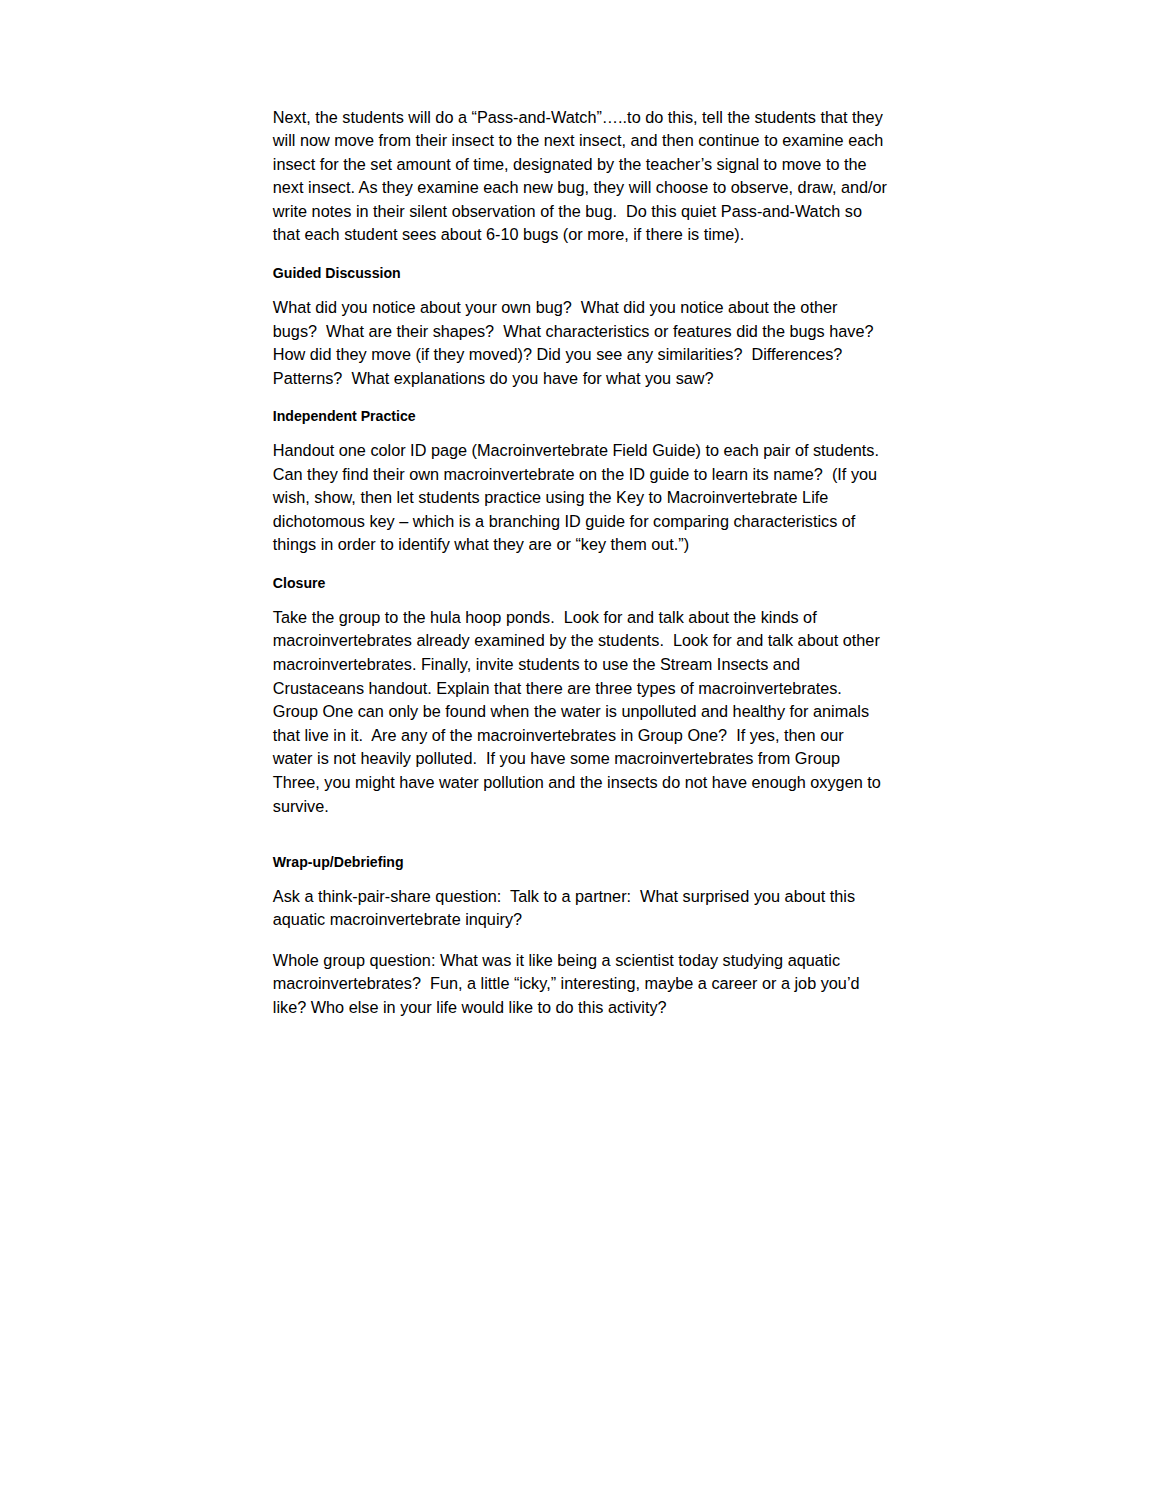Next, the students will do a “Pass-and-Watch”…..to do this, tell the students that they will now move from their insect to the next insect, and then continue to examine each insect for the set amount of time, designated by the teacher’s signal to move to the next insect. As they examine each new bug, they will choose to observe, draw, and/or write notes in their silent observation of the bug. Do this quiet Pass-and-Watch so that each student sees about 6-10 bugs (or more, if there is time).
Guided Discussion
What did you notice about your own bug? What did you notice about the other bugs? What are their shapes? What characteristics or features did the bugs have? How did they move (if they moved)? Did you see any similarities? Differences? Patterns? What explanations do you have for what you saw?
Independent Practice
Handout one color ID page (Macroinvertebrate Field Guide) to each pair of students. Can they find their own macroinvertebrate on the ID guide to learn its name? (If you wish, show, then let students practice using the Key to Macroinvertebrate Life dichotomous key – which is a branching ID guide for comparing characteristics of things in order to identify what they are or “key them out.”)
Closure
Take the group to the hula hoop ponds. Look for and talk about the kinds of macroinvertebrates already examined by the students. Look for and talk about other macroinvertebrates. Finally, invite students to use the Stream Insects and Crustaceans handout. Explain that there are three types of macroinvertebrates. Group One can only be found when the water is unpolluted and healthy for animals that live in it. Are any of the macroinvertebrates in Group One? If yes, then our water is not heavily polluted. If you have some macroinvertebrates from Group Three, you might have water pollution and the insects do not have enough oxygen to survive.
Wrap-up/Debriefing
Ask a think-pair-share question: Talk to a partner: What surprised you about this aquatic macroinvertebrate inquiry?
Whole group question: What was it like being a scientist today studying aquatic macroinvertebrates? Fun, a little “icky,” interesting, maybe a career or a job you’d like? Who else in your life would like to do this activity?